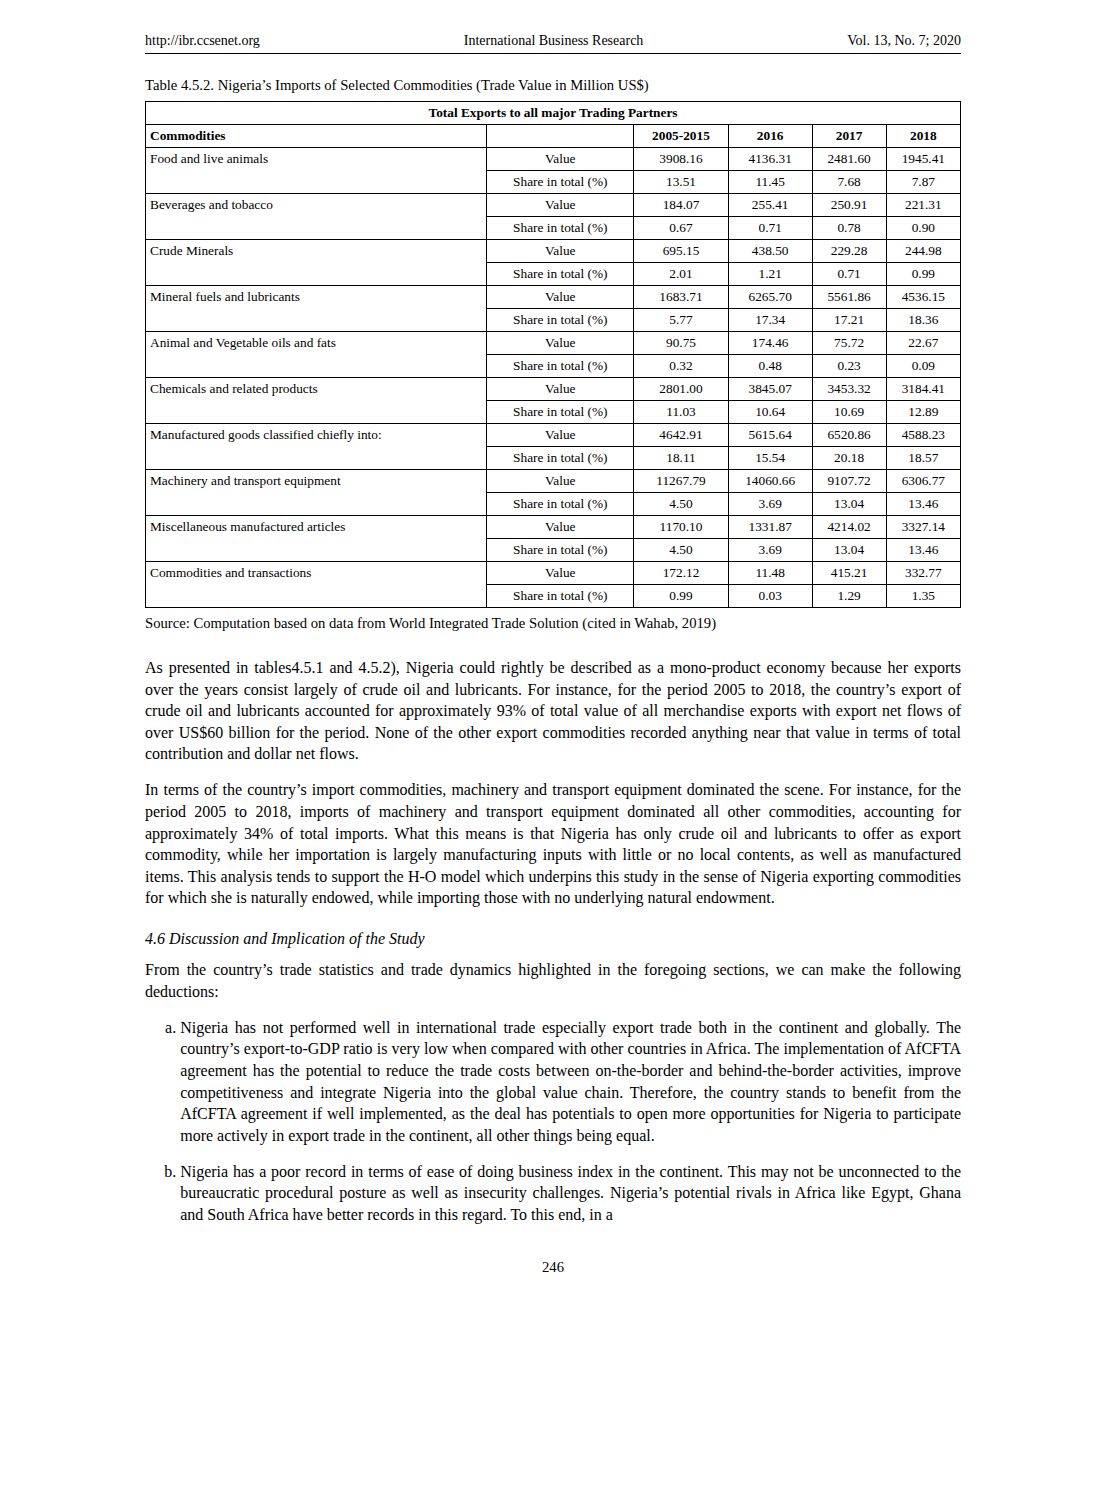http://ibr.ccsenet.org International Business Research Vol. 13, No. 7; 2020
Table 4.5.2. Nigeria’s Imports of Selected Commodities (Trade Value in Million US$)
| Total Exports to all major Trading Partners |
| --- |
| Commodities | | 2005-2015 | 2016 | 2017 | 2018 |
| Food and live animals | Value | 3908.16 | 4136.31 | 2481.60 | 1945.41 |
| Share in total (%) | 13.51 | 11.45 | 7.68 | 7.87 |
| Beverages and tobacco | Value | 184.07 | 255.41 | 250.91 | 221.31 |
| Share in total (%) | 0.67 | 0.71 | 0.78 | 0.90 |
| Crude Minerals | Value | 695.15 | 438.50 | 229.28 | 244.98 |
| Share in total (%) | 2.01 | 1.21 | 0.71 | 0.99 |
| Mineral fuels and lubricants | Value | 1683.71 | 6265.70 | 5561.86 | 4536.15 |
| Share in total (%) | 5.77 | 17.34 | 17.21 | 18.36 |
| Animal and Vegetable oils and fats | Value | 90.75 | 174.46 | 75.72 | 22.67 |
| Share in total (%) | 0.32 | 0.48 | 0.23 | 0.09 |
| Chemicals and related products | Value | 2801.00 | 3845.07 | 3453.32 | 3184.41 |
| Share in total (%) | 11.03 | 10.64 | 10.69 | 12.89 |
| Manufactured goods classified chiefly into: | Value | 4642.91 | 5615.64 | 6520.86 | 4588.23 |
| Share in total (%) | 18.11 | 15.54 | 20.18 | 18.57 |
| Machinery and transport equipment | Value | 11267.79 | 14060.66 | 9107.72 | 6306.77 |
| Share in total (%) | 4.50 | 3.69 | 13.04 | 13.46 |
| Miscellaneous manufactured articles | Value | 1170.10 | 1331.87 | 4214.02 | 3327.14 |
| Share in total (%) | 4.50 | 3.69 | 13.04 | 13.46 |
| Commodities and transactions | Value | 172.12 | 11.48 | 415.21 | 332.77 |
| Share in total (%) | 0.99 | 0.03 | 1.29 | 1.35 |
Source: Computation based on data from World Integrated Trade Solution (cited in Wahab, 2019)
As presented in tables4.5.1 and 4.5.2), Nigeria could rightly be described as a mono-product economy because her exports over the years consist largely of crude oil and lubricants. For instance, for the period 2005 to 2018, the country’s export of crude oil and lubricants accounted for approximately 93% of total value of all merchandise exports with export net flows of over US$60 billion for the period. None of the other export commodities recorded anything near that value in terms of total contribution and dollar net flows.
In terms of the country’s import commodities, machinery and transport equipment dominated the scene. For instance, for the period 2005 to 2018, imports of machinery and transport equipment dominated all other commodities, accounting for approximately 34% of total imports. What this means is that Nigeria has only crude oil and lubricants to offer as export commodity, while her importation is largely manufacturing inputs with little or no local contents, as well as manufactured items. This analysis tends to support the H-O model which underpins this study in the sense of Nigeria exporting commodities for which she is naturally endowed, while importing those with no underlying natural endowment.
4.6 Discussion and Implication of the Study
From the country’s trade statistics and trade dynamics highlighted in the foregoing sections, we can make the following deductions:
Nigeria has not performed well in international trade especially export trade both in the continent and globally. The country’s export-to-GDP ratio is very low when compared with other countries in Africa. The implementation of AfCFTA agreement has the potential to reduce the trade costs between on-the-border and behind-the-border activities, improve competitiveness and integrate Nigeria into the global value chain. Therefore, the country stands to benefit from the AfCFTA agreement if well implemented, as the deal has potentials to open more opportunities for Nigeria to participate more actively in export trade in the continent, all other things being equal.
Nigeria has a poor record in terms of ease of doing business index in the continent. This may not be unconnected to the bureaucratic procedural posture as well as insecurity challenges. Nigeria’s potential rivals in Africa like Egypt, Ghana and South Africa have better records in this regard. To this end, in a
246